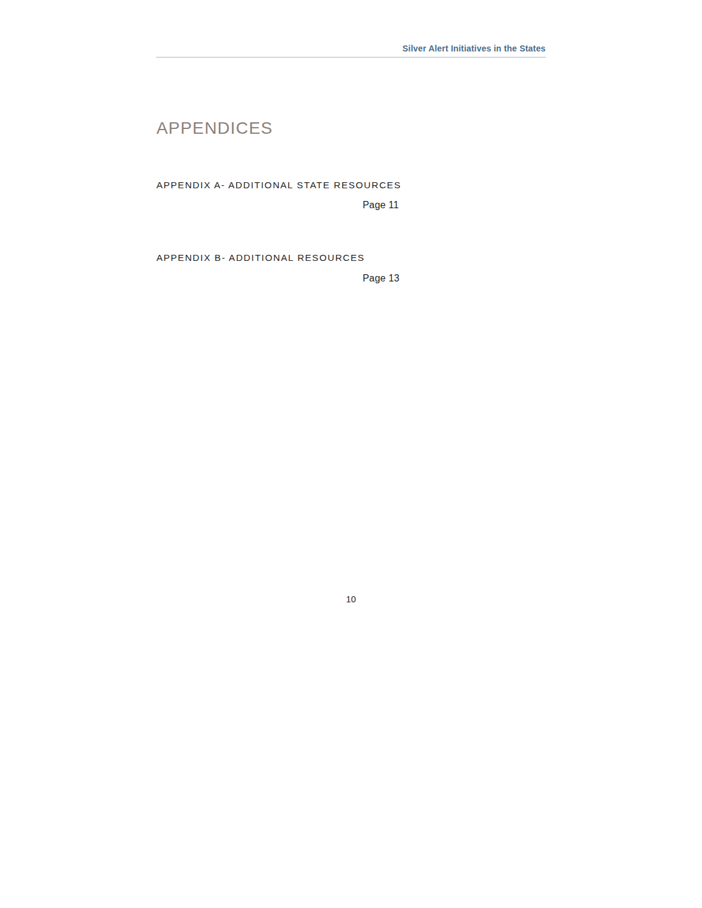Silver Alert Initiatives in the States
APPENDICES
APPENDIX A- ADDITIONAL STATE RESOURCES
Page 11
APPENDIX B- ADDITIONAL RESOURCES
Page 13
10